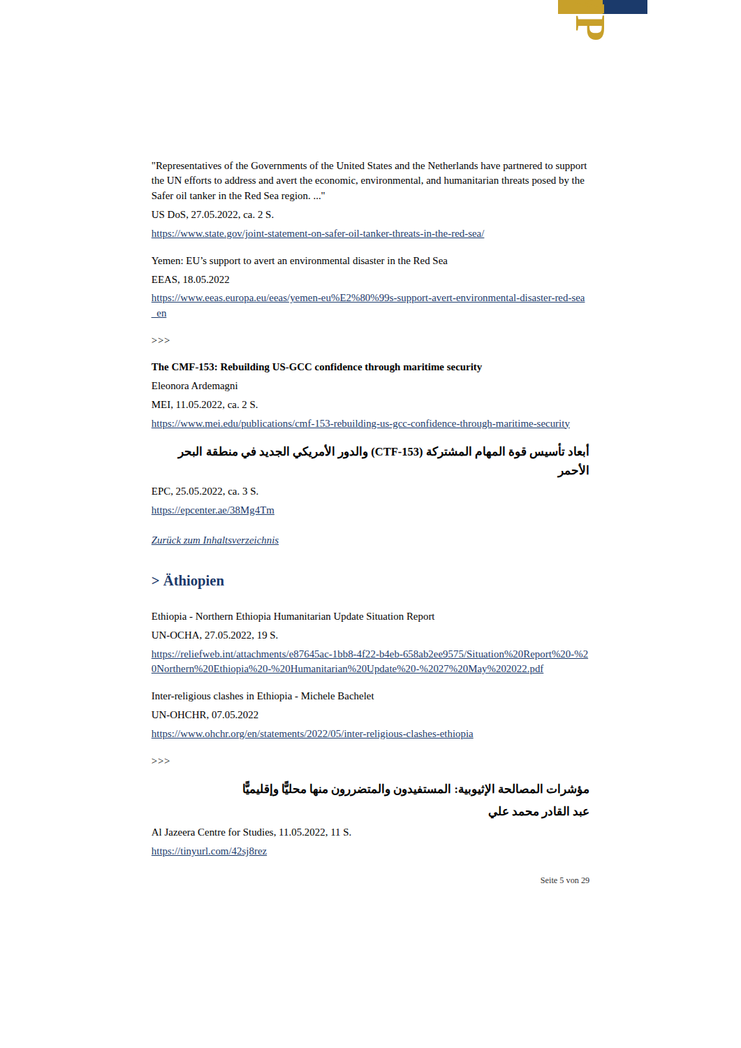SWP
"Representatives of the Governments of the United States and the Netherlands have partnered to support the UN efforts to address and avert the economic, environmental, and humanitarian threats posed by the Safer oil tanker in the Red Sea region. ..."
US DoS, 27.05.2022, ca. 2 S.
https://www.state.gov/joint-statement-on-safer-oil-tanker-threats-in-the-red-sea/
Yemen: EU’s support to avert an environmental disaster in the Red Sea
EEAS, 18.05.2022
https://www.eeas.europa.eu/eeas/yemen-eu%E2%80%99s-support-avert-environmental-disaster-red-sea_en
>>>
The CMF-153: Rebuilding US-GCC confidence through maritime security
Eleonora Ardemagni
MEI, 11.05.2022, ca. 2 S.
https://www.mei.edu/publications/cmf-153-rebuilding-us-gcc-confidence-through-maritime-security
أبعاد تأسيس قوة المهام المشتركة (CTF-153) والدور الأمريكي الجديد في منطقة البحر الأحمر
EPC, 25.05.2022, ca. 3 S.
https://epcenter.ae/38Mg4Tm
Zurück zum Inhaltsverzeichnis
> Äthiopien
Ethiopia - Northern Ethiopia Humanitarian Update Situation Report
UN-OCHA, 27.05.2022, 19 S.
https://reliefweb.int/attachments/e87645ac-1bb8-4f22-b4eb-658ab2ee9575/Situation%20Report%20-%20Northern%20Ethiopia%20-%20Humanitarian%20Update%20-%2027%20May%202022.pdf
Inter-religious clashes in Ethiopia - Michele Bachelet
UN-OHCHR, 07.05.2022
https://www.ohchr.org/en/statements/2022/05/inter-religious-clashes-ethiopia
>>>
مؤشرات المصالحة الإثيوبية: المستفيدون والمتضررون منها محليًّا وإقليميًّا
عبد القادر محمد علي
Al Jazeera Centre for Studies, 11.05.2022, 11 S.
https://tinyurl.com/42sj8rez
Seite 5 von 29